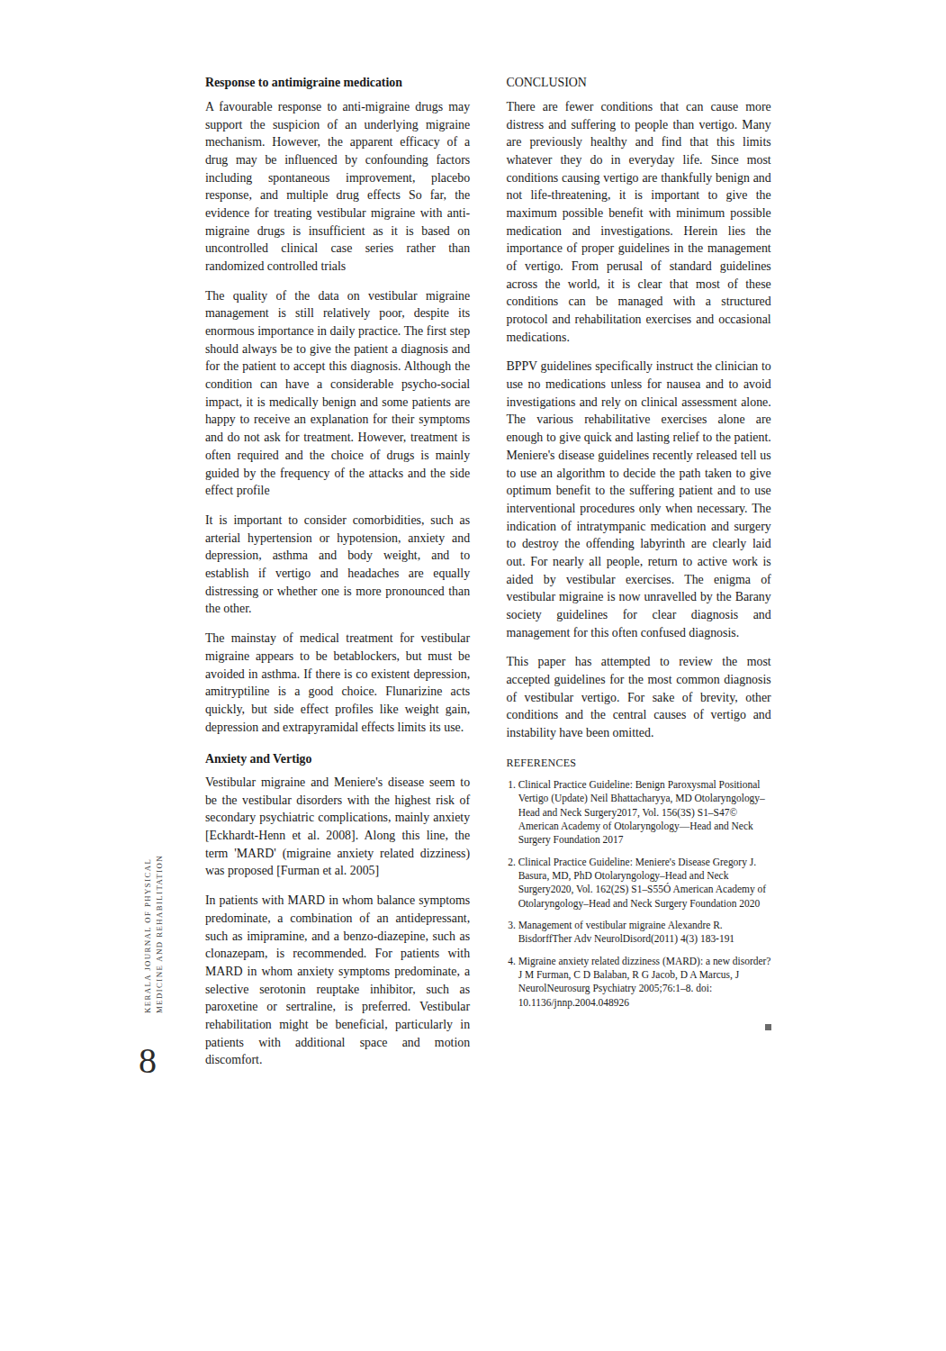Kerala Journal of Physical
Medicine and Rehabilitation
8
Response to antimigraine medication
A favourable response to anti-migraine drugs may support the suspicion of an underlying migraine mechanism. However, the apparent efficacy of a drug may be influenced by confounding factors including spontaneous improvement, placebo response, and multiple drug effects So far, the evidence for treating vestibular migraine with anti-migraine drugs is insufficient as it is based on uncontrolled clinical case series rather than randomized controlled trials
The quality of the data on vestibular migraine management is still relatively poor, despite its enormous importance in daily practice. The first step should always be to give the patient a diagnosis and for the patient to accept this diagnosis. Although the condition can have a considerable psycho-social impact, it is medically benign and some patients are happy to receive an explanation for their symptoms and do not ask for treatment. However, treatment is often required and the choice of drugs is mainly guided by the frequency of the attacks and the side effect profile
It is important to consider comorbidities, such as arterial hypertension or hypotension, anxiety and depression, asthma and body weight, and to establish if vertigo and headaches are equally distressing or whether one is more pronounced than the other.
The mainstay of medical treatment for vestibular migraine appears to be betablockers, but must be avoided in asthma. If there is co existent depression, amitryptiline is a good choice. Flunarizine acts quickly, but side effect profiles like weight gain, depression and extrapyramidal effects limits its use.
Anxiety and Vertigo
Vestibular migraine and Meniere's disease seem to be the vestibular disorders with the highest risk of secondary psychiatric complications, mainly anxiety [Eckhardt-Henn et al. 2008]. Along this line, the term 'MARD' (migraine anxiety related dizziness) was proposed [Furman et al. 2005]
In patients with MARD in whom balance symptoms predominate, a combination of an antidepressant, such as imipramine, and a benzo-diazepine, such as clonazepam, is recommended. For patients with MARD in whom anxiety symptoms predominate, a selective serotonin reuptake inhibitor, such as paroxetine or sertraline, is preferred. Vestibular rehabilitation might be beneficial, particularly in patients with additional space and motion discomfort.
CONCLUSION
There are fewer conditions that can cause more distress and suffering to people than vertigo. Many are previously healthy and find that this limits whatever they do in everyday life. Since most conditions causing vertigo are thankfully benign and not life-threatening, it is important to give the maximum possible benefit with minimum possible medication and investigations. Herein lies the importance of proper guidelines in the management of vertigo. From perusal of standard guidelines across the world, it is clear that most of these conditions can be managed with a structured protocol and rehabilitation exercises and occasional medications.
BPPV guidelines specifically instruct the clinician to use no medications unless for nausea and to avoid investigations and rely on clinical assessment alone. The various rehabilitative exercises alone are enough to give quick and lasting relief to the patient. Meniere's disease guidelines recently released tell us to use an algorithm to decide the path taken to give optimum benefit to the suffering patient and to use interventional procedures only when necessary. The indication of intratympanic medication and surgery to destroy the offending labyrinth are clearly laid out. For nearly all people, return to active work is aided by vestibular exercises. The enigma of vestibular migraine is now unravelled by the Barany society guidelines for clear diagnosis and management for this often confused diagnosis.
This paper has attempted to review the most accepted guidelines for the most common diagnosis of vestibular vertigo. For sake of brevity, other conditions and the central causes of vertigo and instability have been omitted.
REFERENCES
Clinical Practice Guideline: Benign Paroxysmal Positional Vertigo (Update) Neil Bhattacharyya, MD Otolaryngology–Head and Neck Surgery2017, Vol. 156(3S) S1–S47© American Academy of Otolaryngology—Head and Neck Surgery Foundation 2017
Clinical Practice Guideline: Meniere's Disease Gregory J. Basura, MD, PhD Otolaryngology–Head and Neck Surgery2020, Vol. 162(2S) S1–S55Ó American Academy of Otolaryngology–Head and Neck Surgery Foundation 2020
Management of vestibular migraine Alexandre R. BisdorffTher Adv NeurolDisord(2011) 4(3) 183-191
Migraine anxiety related dizziness (MARD): a new disorder? J M Furman, C D Balaban, R G Jacob, D A Marcus, J NeurolNeurosurg Psychiatry 2005;76:1–8. doi: 10.1136/jnnp.2004.048926